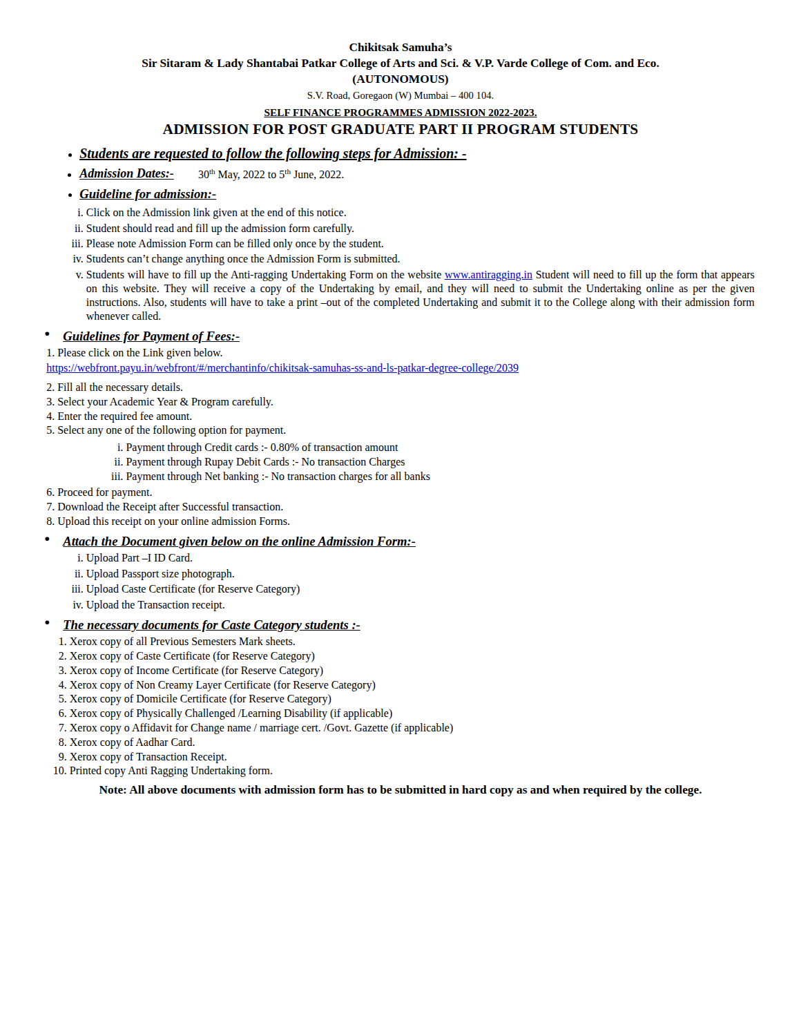Chikitsak Samuha’s
Sir Sitaram & Lady Shantabai Patkar College of Arts and Sci. & V.P. Varde College of Com. and Eco.
(AUTONOMOUS)
S.V. Road, Goregaon (W) Mumbai – 400 104.
SELF FINANCE PROGRAMMES ADMISSION 2022-2023.
ADMISSION FOR POST GRADUATE PART II PROGRAM STUDENTS
Students are requested to follow the following steps for Admission: -
Admission Dates:-30th May, 2022 to 5th June, 2022.
Guideline for admission:-
Click on the Admission link given at the end of this notice.
Student should read and fill up the admission form carefully.
Please note Admission Form can be filled only once by the student.
Students can’t change anything once the Admission Form is submitted.
Students will have to fill up the Anti-ragging Undertaking Form on the website www.antiragging.in Student will need to fill up the form that appears on this website. They will receive a copy of the Undertaking by email, and they will need to submit the Undertaking online as per the given instructions. Also, students will have to take a print –out of the completed Undertaking and submit it to the College along with their admission form whenever called.
Guidelines for Payment of Fees:-
1. Please click on the Link given below.
https://webfront.payu.in/webfront/#/merchantinfo/chikitsak-samuhas-ss-and-ls-patkar-degree-college/2039
2. Fill all the necessary details.
3. Select your Academic Year & Program carefully.
4. Enter the required fee amount.
5. Select any one of the following option for payment.
Payment through Credit cards :- 0.80% of transaction amount
Payment through Rupay Debit Cards :- No transaction Charges
Payment through Net banking :- No transaction charges for all banks
6. Proceed for payment.
7. Download the Receipt after Successful transaction.
8. Upload this receipt on your online admission Forms.
Attach the Document given below on the online Admission Form:-
Upload Part –I ID Card.
Upload Passport size photograph.
Upload Caste Certificate (for Reserve Category)
Upload the Transaction receipt.
The necessary documents for Caste Category students :-
Xerox copy of all Previous Semesters Mark sheets.
Xerox copy of Caste Certificate (for Reserve Category)
Xerox copy of Income Certificate (for Reserve Category)
Xerox copy of Non Creamy Layer Certificate (for Reserve Category)
Xerox copy of Domicile Certificate (for Reserve Category)
Xerox copy of Physically Challenged /Learning Disability (if applicable)
Xerox copy o Affidavit for Change name / marriage cert. /Govt. Gazette (if applicable)
Xerox copy of Aadhar Card.
Xerox copy of Transaction Receipt.
Printed copy Anti Ragging Undertaking form.
Note: All above documents with admission form has to be submitted in hard copy as and when required by the college.